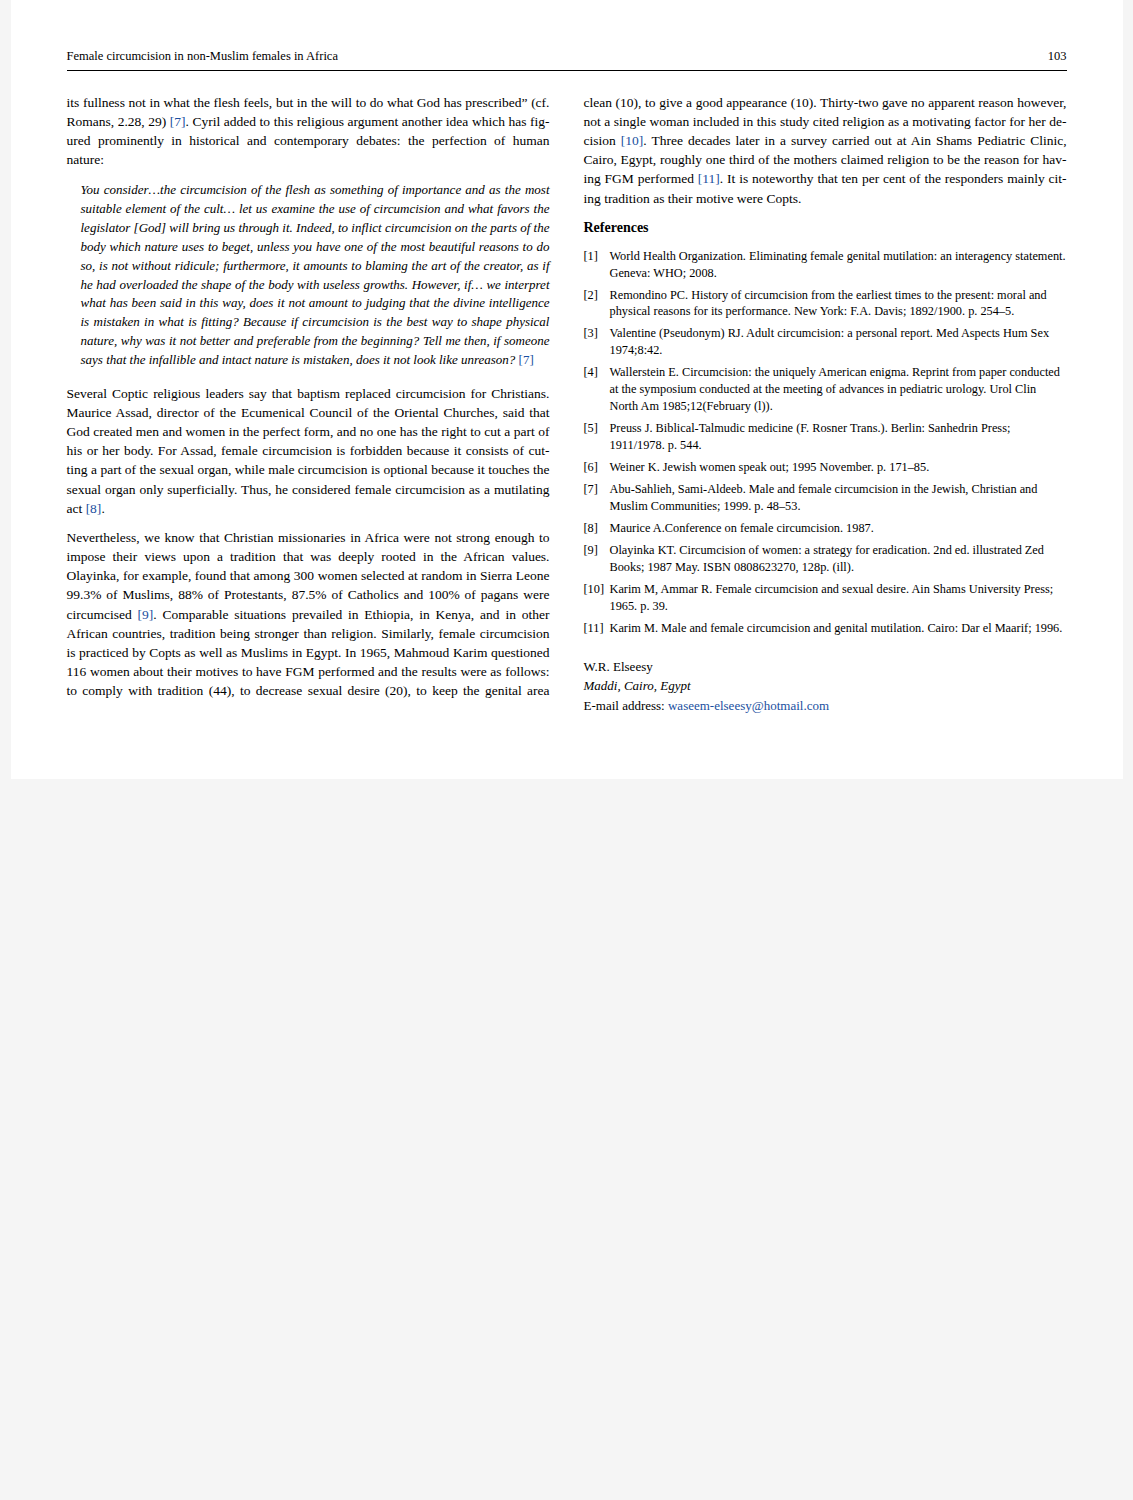Female circumcision in non-Muslim females in Africa 103
its fullness not in what the flesh feels, but in the will to do what God has prescribed” (cf. Romans, 2.28, 29) [7]. Cyril added to this religious argument another idea which has figured prominently in historical and contemporary debates: the perfection of human nature:
You consider…the circumcision of the flesh as something of importance and as the most suitable element of the cult… let us examine the use of circumcision and what favors the legislator [God] will bring us through it. Indeed, to inflict circumcision on the parts of the body which nature uses to beget, unless you have one of the most beautiful reasons to do so, is not without ridicule; furthermore, it amounts to blaming the art of the creator, as if he had overloaded the shape of the body with useless growths. However, if… we interpret what has been said in this way, does it not amount to judging that the divine intelligence is mistaken in what is fitting? Because if circumcision is the best way to shape physical nature, why was it not better and preferable from the beginning? Tell me then, if someone says that the infallible and intact nature is mistaken, does it not look like unreason? [7]
Several Coptic religious leaders say that baptism replaced circumcision for Christians. Maurice Assad, director of the Ecumenical Council of the Oriental Churches, said that God created men and women in the perfect form, and no one has the right to cut a part of his or her body. For Assad, female circumcision is forbidden because it consists of cutting a part of the sexual organ, while male circumcision is optional because it touches the sexual organ only superficially. Thus, he considered female circumcision as a mutilating act [8].
Nevertheless, we know that Christian missionaries in Africa were not strong enough to impose their views upon a tradition that was deeply rooted in the African values. Olayinka, for example, found that among 300 women selected at random in Sierra Leone 99.3% of Muslims, 88% of Protestants, 87.5% of Catholics and 100% of pagans were circumcised [9]. Comparable situations prevailed in Ethiopia, in Kenya, and in other African countries, tradition being stronger than religion. Similarly, female circumcision is practiced by Copts as well as Muslims in Egypt. In 1965, Mahmoud Karim questioned 116 women about their motives to have FGM performed and the results were as follows: to comply with tradition (44), to decrease sexual desire (20), to keep the genital area clean (10), to give a good appearance (10). Thirty-two gave no apparent reason however, not a single woman included in this study cited religion as a motivating factor for her decision [10]. Three decades later in a survey carried out at Ain Shams Pediatric Clinic, Cairo, Egypt, roughly one third of the mothers claimed religion to be the reason for having FGM performed [11]. It is noteworthy that ten per cent of the responders mainly citing tradition as their motive were Copts.
References
[1] World Health Organization. Eliminating female genital mutilation: an interagency statement. Geneva: WHO; 2008.
[2] Remondino PC. History of circumcision from the earliest times to the present: moral and physical reasons for its performance. New York: F.A. Davis; 1892/1900. p. 254–5.
[3] Valentine (Pseudonym) RJ. Adult circumcision: a personal report. Med Aspects Hum Sex 1974;8:42.
[4] Wallerstein E. Circumcision: the uniquely American enigma. Reprint from paper conducted at the symposium conducted at the meeting of advances in pediatric urology. Urol Clin North Am 1985;12(February (l)).
[5] Preuss J. Biblical-Talmudic medicine (F. Rosner Trans.). Berlin: Sanhedrin Press; 1911/1978. p. 544.
[6] Weiner K. Jewish women speak out; 1995 November. p. 171–85.
[7] Abu-Sahlieh, Sami-Aldeeb. Male and female circumcision in the Jewish, Christian and Muslim Communities; 1999. p. 48–53.
[8] Maurice A.Conference on female circumcision. 1987.
[9] Olayinka KT. Circumcision of women: a strategy for eradication. 2nd ed. illustrated Zed Books; 1987 May. ISBN 0808623270, 128p. (ill).
[10] Karim M, Ammar R. Female circumcision and sexual desire. Ain Shams University Press; 1965. p. 39.
[11] Karim M. Male and female circumcision and genital mutilation. Cairo: Dar el Maarif; 1996.
W.R. Elseesy
Maddi, Cairo, Egypt
E-mail address: waseem-elseesy@hotmail.com